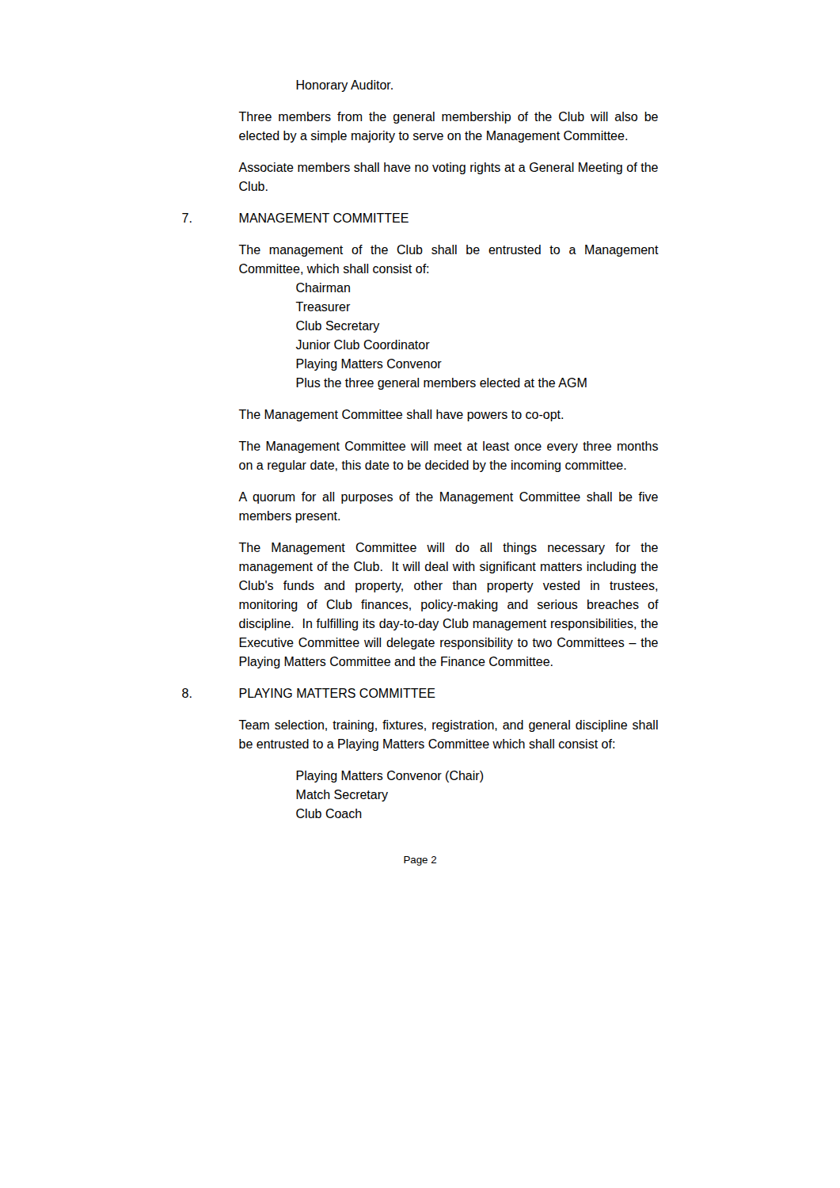Honorary Auditor.
Three members from the general membership of the Club will also be elected by a simple majority to serve on the Management Committee.
Associate members shall have no voting rights at a General Meeting of the Club.
7.
MANAGEMENT COMMITTEE
The management of the Club shall be entrusted to a Management Committee, which shall consist of:
Chairman
Treasurer
Club Secretary
Junior Club Coordinator
Playing Matters Convenor
Plus the three general members elected at the AGM
The Management Committee shall have powers to co-opt.
The Management Committee will meet at least once every three months on a regular date, this date to be decided by the incoming committee.
A quorum for all purposes of the Management Committee shall be five members present.
The Management Committee will do all things necessary for the management of the Club. It will deal with significant matters including the Club's funds and property, other than property vested in trustees, monitoring of Club finances, policy-making and serious breaches of discipline. In fulfilling its day-to-day Club management responsibilities, the Executive Committee will delegate responsibility to two Committees – the Playing Matters Committee and the Finance Committee.
8.
PLAYING MATTERS COMMITTEE
Team selection, training, fixtures, registration, and general discipline shall be entrusted to a Playing Matters Committee which shall consist of:
Playing Matters Convenor (Chair)
Match Secretary
Club Coach
Page 2